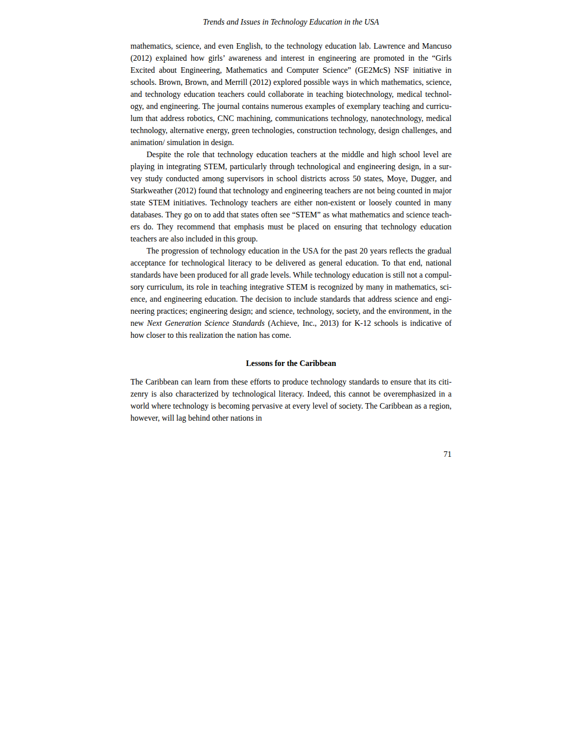Trends and Issues in Technology Education in the USA
mathematics, science, and even English, to the technology education lab. Lawrence and Mancuso (2012) explained how girls’ awareness and interest in engineering are promoted in the “Girls Excited about Engineering, Mathematics and Computer Science” (GE2McS) NSF initiative in schools. Brown, Brown, and Merrill (2012) explored possible ways in which mathematics, science, and technology education teachers could collaborate in teaching biotechnology, medical technology, and engineering. The journal contains numerous examples of exemplary teaching and curriculum that address robotics, CNC machining, communications technology, nanotechnology, medical technology, alternative energy, green technologies, construction technology, design challenges, and animation/ simulation in design.
Despite the role that technology education teachers at the middle and high school level are playing in integrating STEM, particularly through technological and engineering design, in a survey study conducted among supervisors in school districts across 50 states, Moye, Dugger, and Starkweather (2012) found that technology and engineering teachers are not being counted in major state STEM initiatives. Technology teachers are either non-existent or loosely counted in many databases. They go on to add that states often see “STEM” as what mathematics and science teachers do. They recommend that emphasis must be placed on ensuring that technology education teachers are also included in this group.
The progression of technology education in the USA for the past 20 years reflects the gradual acceptance for technological literacy to be delivered as general education. To that end, national standards have been produced for all grade levels. While technology education is still not a compulsory curriculum, its role in teaching integrative STEM is recognized by many in mathematics, science, and engineering education. The decision to include standards that address science and engineering practices; engineering design; and science, technology, society, and the environment, in the new Next Generation Science Standards (Achieve, Inc., 2013) for K-12 schools is indicative of how closer to this realization the nation has come.
Lessons for the Caribbean
The Caribbean can learn from these efforts to produce technology standards to ensure that its citizenry is also characterized by technological literacy. Indeed, this cannot be overemphasized in a world where technology is becoming pervasive at every level of society. The Caribbean as a region, however, will lag behind other nations in
71